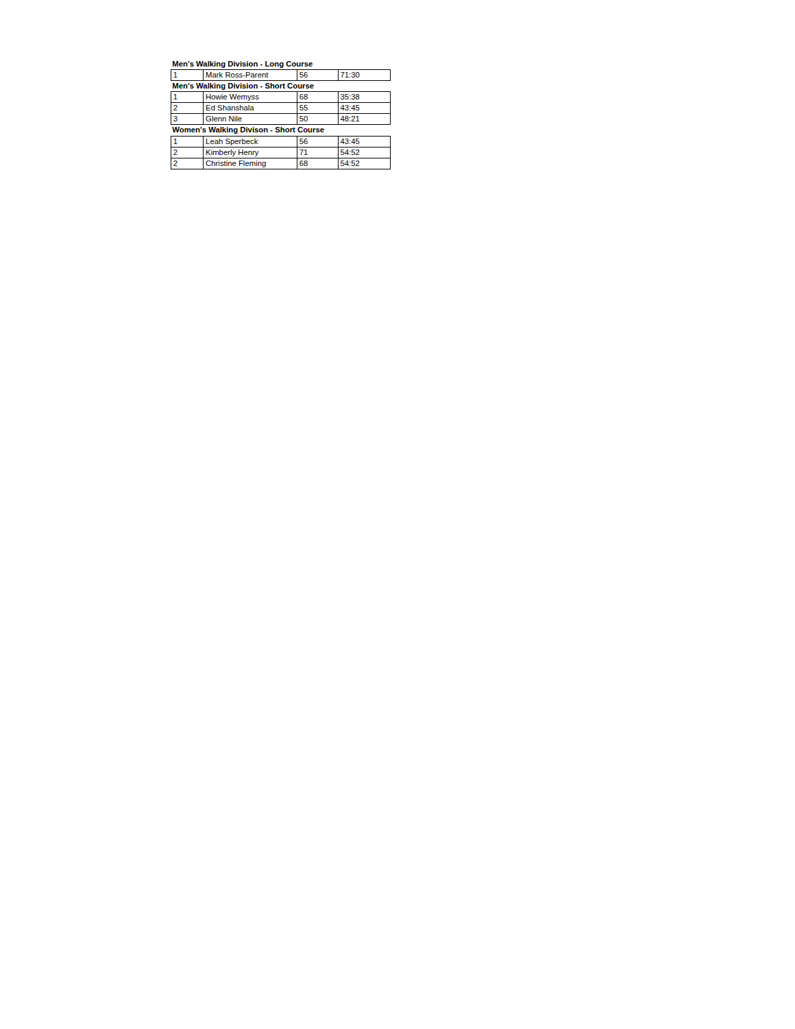| Men's Walking Division - Long Course |
| 1 | Mark Ross-Parent | 56 | 71:30 |
| Men's Walking Division - Short Course |
| 1 | Howie Wemyss | 68 | 35:38 |
| 2 | Ed Shanshala | 55 | 43:45 |
| 3 | Glenn Nile | 50 | 48:21 |
| Women's Walking Divison - Short Course |
| 1 | Leah Sperbeck | 56 | 43:45 |
| 2 | Kimberly Henry | 71 | 54:52 |
| 2 | Christine Fleming | 68 | 54:52 |